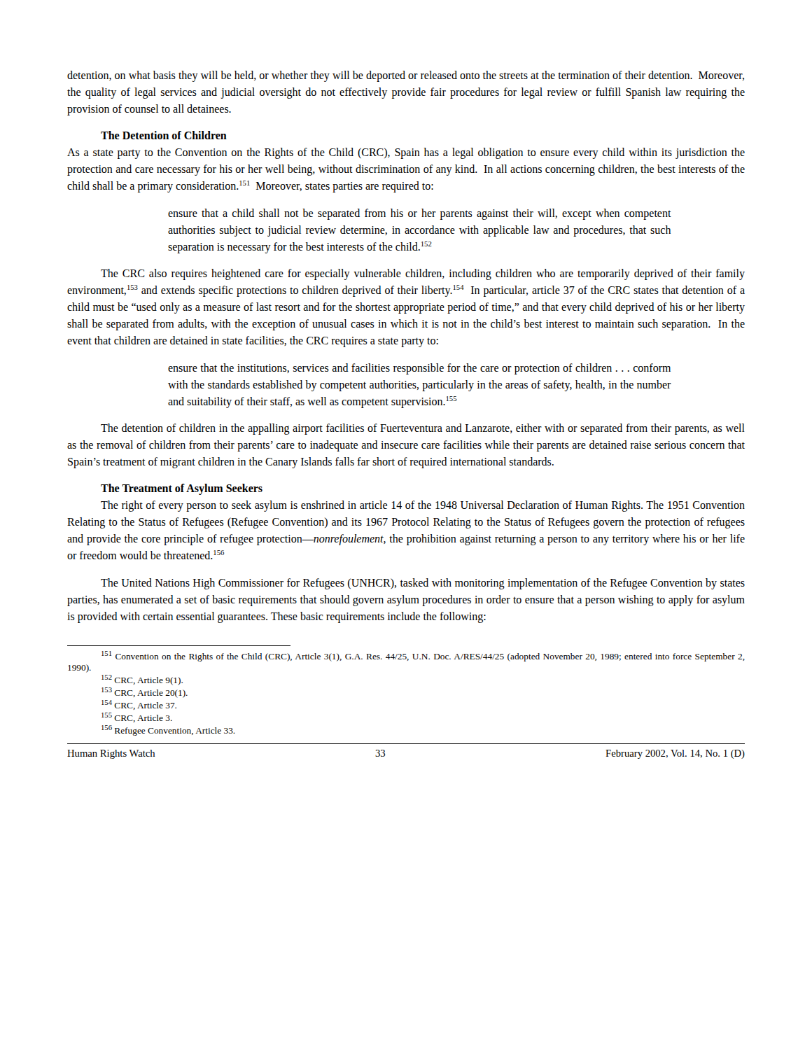detention, on what basis they will be held, or whether they will be deported or released onto the streets at the termination of their detention. Moreover, the quality of legal services and judicial oversight do not effectively provide fair procedures for legal review or fulfill Spanish law requiring the provision of counsel to all detainees.
The Detention of Children
As a state party to the Convention on the Rights of the Child (CRC), Spain has a legal obligation to ensure every child within its jurisdiction the protection and care necessary for his or her well being, without discrimination of any kind. In all actions concerning children, the best interests of the child shall be a primary consideration.151 Moreover, states parties are required to:
ensure that a child shall not be separated from his or her parents against their will, except when competent authorities subject to judicial review determine, in accordance with applicable law and procedures, that such separation is necessary for the best interests of the child.152
The CRC also requires heightened care for especially vulnerable children, including children who are temporarily deprived of their family environment,153 and extends specific protections to children deprived of their liberty.154 In particular, article 37 of the CRC states that detention of a child must be “used only as a measure of last resort and for the shortest appropriate period of time,” and that every child deprived of his or her liberty shall be separated from adults, with the exception of unusual cases in which it is not in the child’s best interest to maintain such separation. In the event that children are detained in state facilities, the CRC requires a state party to:
ensure that the institutions, services and facilities responsible for the care or protection of children . . . conform with the standards established by competent authorities, particularly in the areas of safety, health, in the number and suitability of their staff, as well as competent supervision.155
The detention of children in the appalling airport facilities of Fuerteventura and Lanzarote, either with or separated from their parents, as well as the removal of children from their parents’ care to inadequate and insecure care facilities while their parents are detained raise serious concern that Spain’s treatment of migrant children in the Canary Islands falls far short of required international standards.
The Treatment of Asylum Seekers
The right of every person to seek asylum is enshrined in article 14 of the 1948 Universal Declaration of Human Rights. The 1951 Convention Relating to the Status of Refugees (Refugee Convention) and its 1967 Protocol Relating to the Status of Refugees govern the protection of refugees and provide the core principle of refugee protection—nonrefoulement, the prohibition against returning a person to any territory where his or her life or freedom would be threatened.156
The United Nations High Commissioner for Refugees (UNHCR), tasked with monitoring implementation of the Refugee Convention by states parties, has enumerated a set of basic requirements that should govern asylum procedures in order to ensure that a person wishing to apply for asylum is provided with certain essential guarantees. These basic requirements include the following:
151 Convention on the Rights of the Child (CRC), Article 3(1), G.A. Res. 44/25, U.N. Doc. A/RES/44/25 (adopted November 20, 1989; entered into force September 2, 1990).
152 CRC, Article 9(1).
153 CRC, Article 20(1).
154 CRC, Article 37.
155 CRC, Article 3.
156 Refugee Convention, Article 33.
Human Rights Watch 33 February 2002, Vol. 14, No. 1 (D)